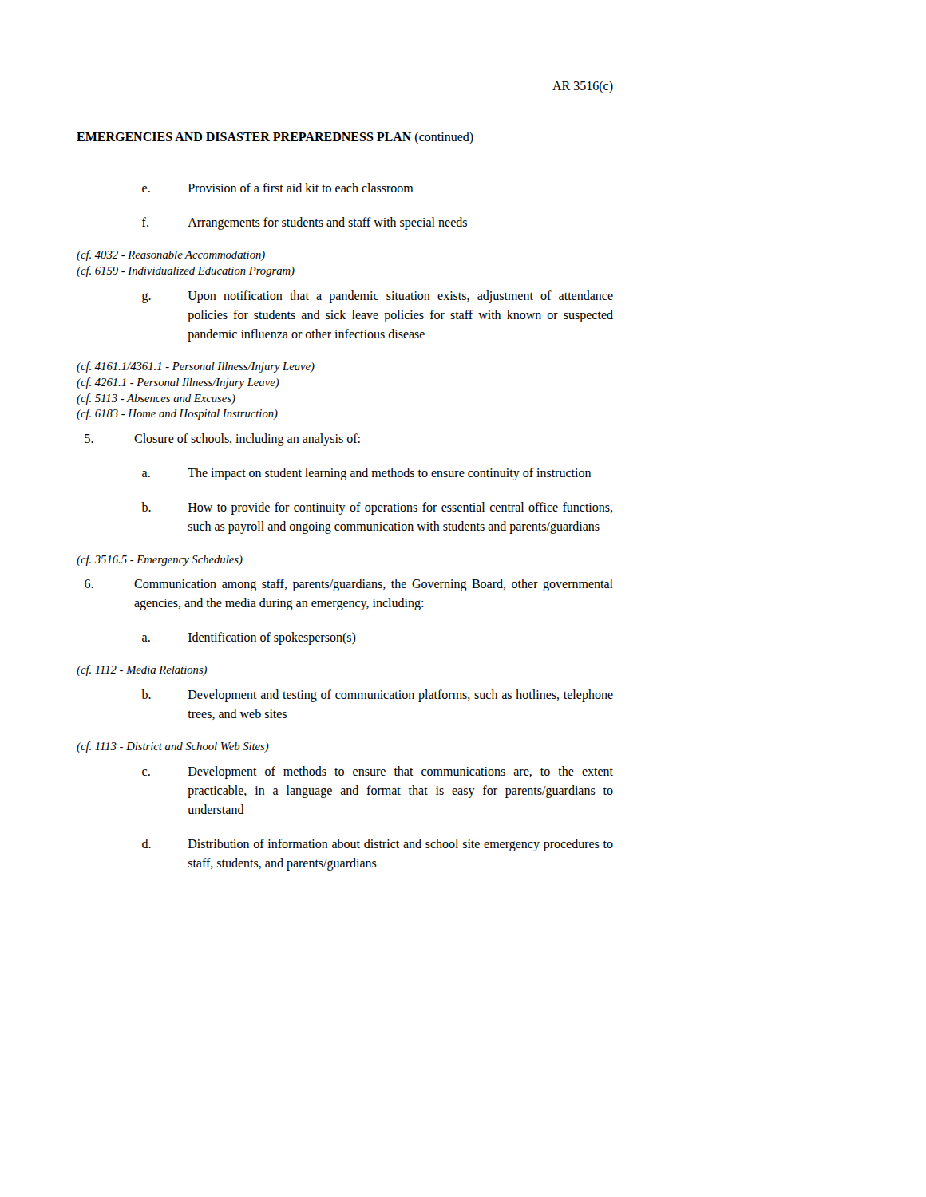AR 3516(c)
Emergencies and Disaster Preparedness Plan (continued)
e.
Provision of a first aid kit to each classroom
f.
Arrangements for students and staff with special needs
(cf. 4032 - Reasonable Accommodation)
(cf. 6159 - Individualized Education Program)
g.
Upon notification that a pandemic situation exists, adjustment of attendance policies for students and sick leave policies for staff with known or suspected pandemic influenza or other infectious disease
(cf. 4161.1/4361.1 - Personal Illness/Injury Leave)
(cf. 4261.1 - Personal Illness/Injury Leave)
(cf. 5113 - Absences and Excuses)
(cf. 6183 - Home and Hospital Instruction)
5.
Closure of schools, including an analysis of:
a.
The impact on student learning and methods to ensure continuity of instruction
b.
How to provide for continuity of operations for essential central office functions, such as payroll and ongoing communication with students and parents/guardians
(cf. 3516.5 - Emergency Schedules)
6.
Communication among staff, parents/guardians, the Governing Board, other governmental agencies, and the media during an emergency, including:
a.
Identification of spokesperson(s)
(cf. 1112 - Media Relations)
b.
Development and testing of communication platforms, such as hotlines, telephone trees, and web sites
(cf. 1113 - District and School Web Sites)
c.
Development of methods to ensure that communications are, to the extent practicable, in a language and format that is easy for parents/guardians to understand
d.
Distribution of information about district and school site emergency procedures to staff, students, and parents/guardians